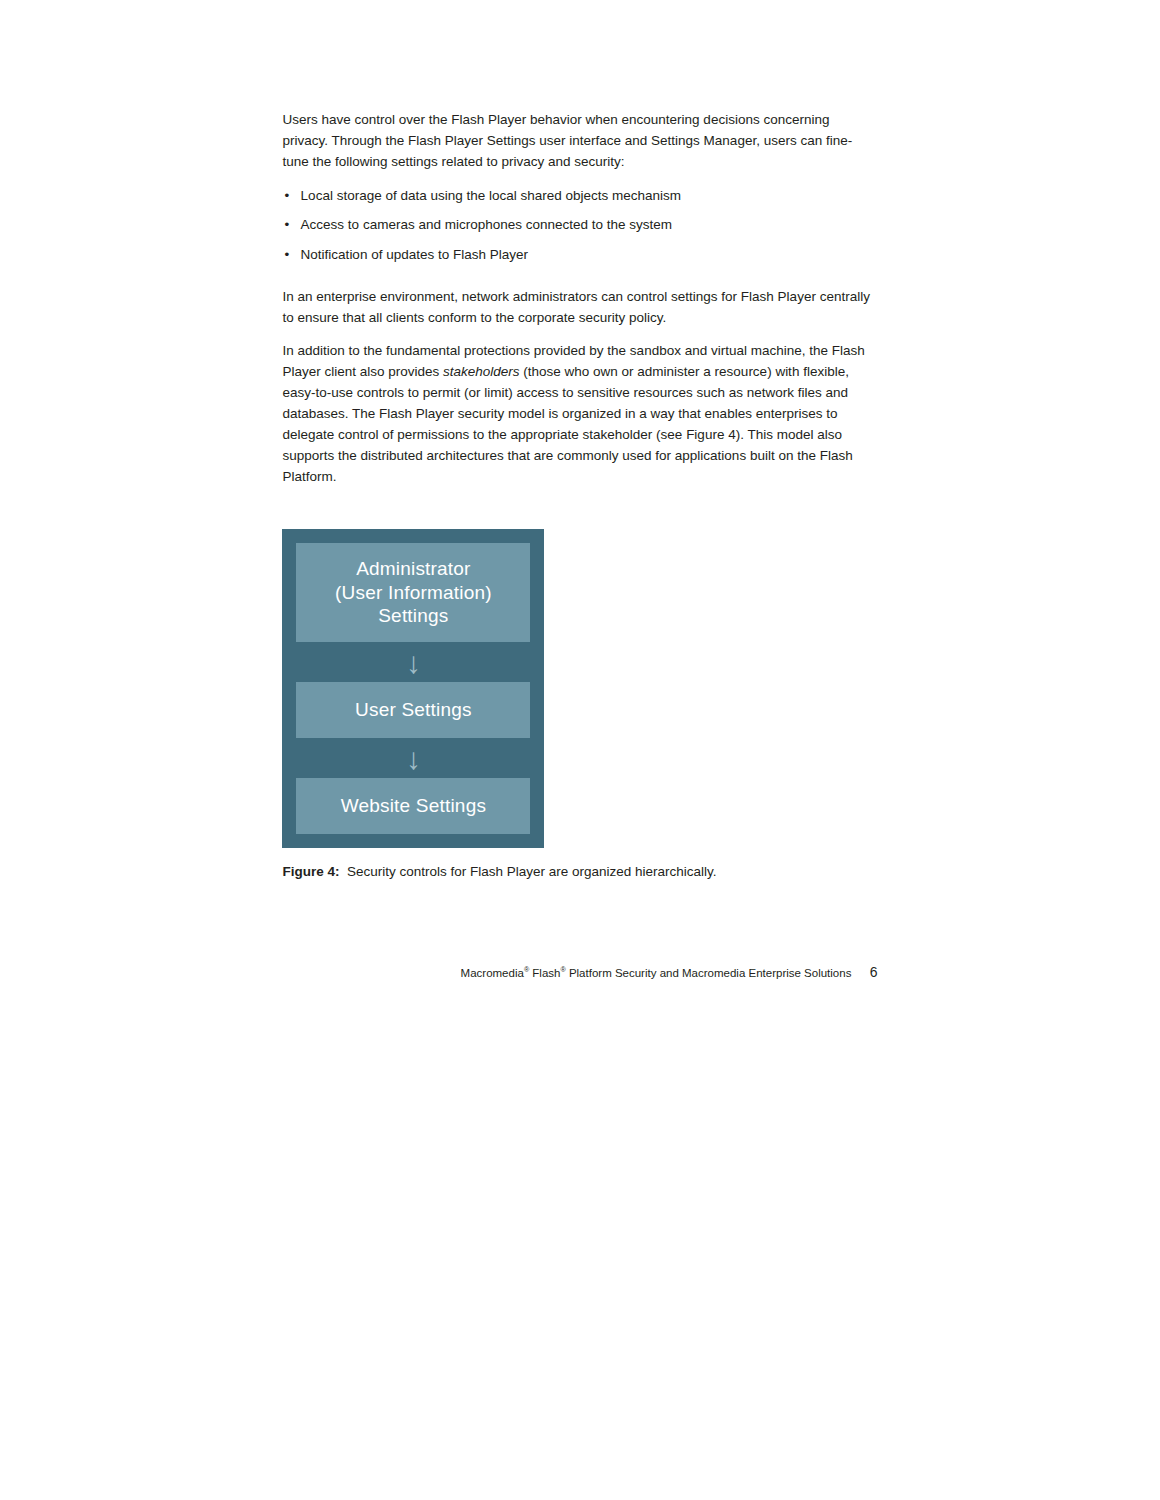Users have control over the Flash Player behavior when encountering decisions concerning privacy. Through the Flash Player Settings user interface and Settings Manager, users can fine-tune the following settings related to privacy and security:
Local storage of data using the local shared objects mechanism
Access to cameras and microphones connected to the system
Notification of updates to Flash Player
In an enterprise environment, network administrators can control settings for Flash Player centrally to ensure that all clients conform to the corporate security policy.
In addition to the fundamental protections provided by the sandbox and virtual machine, the Flash Player client also provides stakeholders (those who own or administer a resource) with flexible, easy-to-use controls to permit (or limit) access to sensitive resources such as network files and databases. The Flash Player security model is organized in a way that enables enterprises to delegate control of permissions to the appropriate stakeholder (see Figure 4). This model also supports the distributed architectures that are commonly used for applications built on the Flash Platform.
Administrator
(User Information)
Settings
↓
User Settings
↓
Website Settings
Figure 4: Security controls for Flash Player are organized hierarchically.
Macromedia® Flash® Platform Security and Macromedia Enterprise Solutions 6